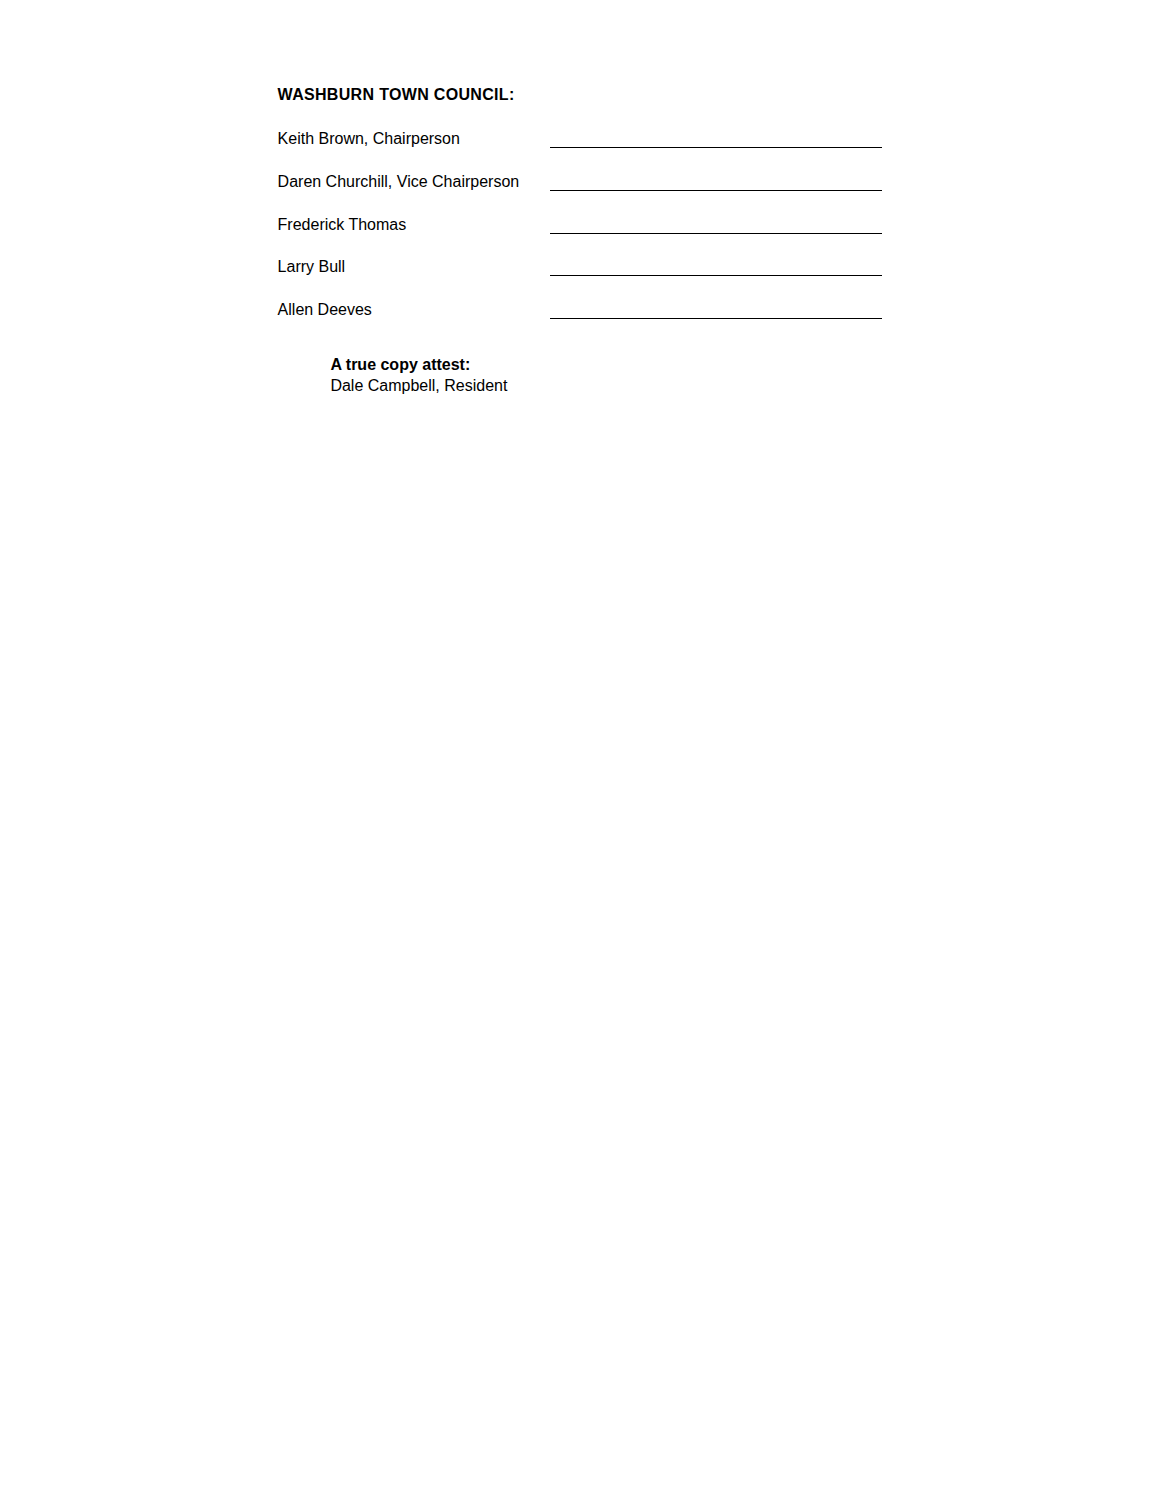WASHBURN TOWN COUNCIL:
| Keith Brown, Chairperson | |
| Daren Churchill, Vice Chairperson | |
| Frederick Thomas | |
| Larry Bull | |
| Allen Deeves | |
A true copy attest:
Dale Campbell, Resident